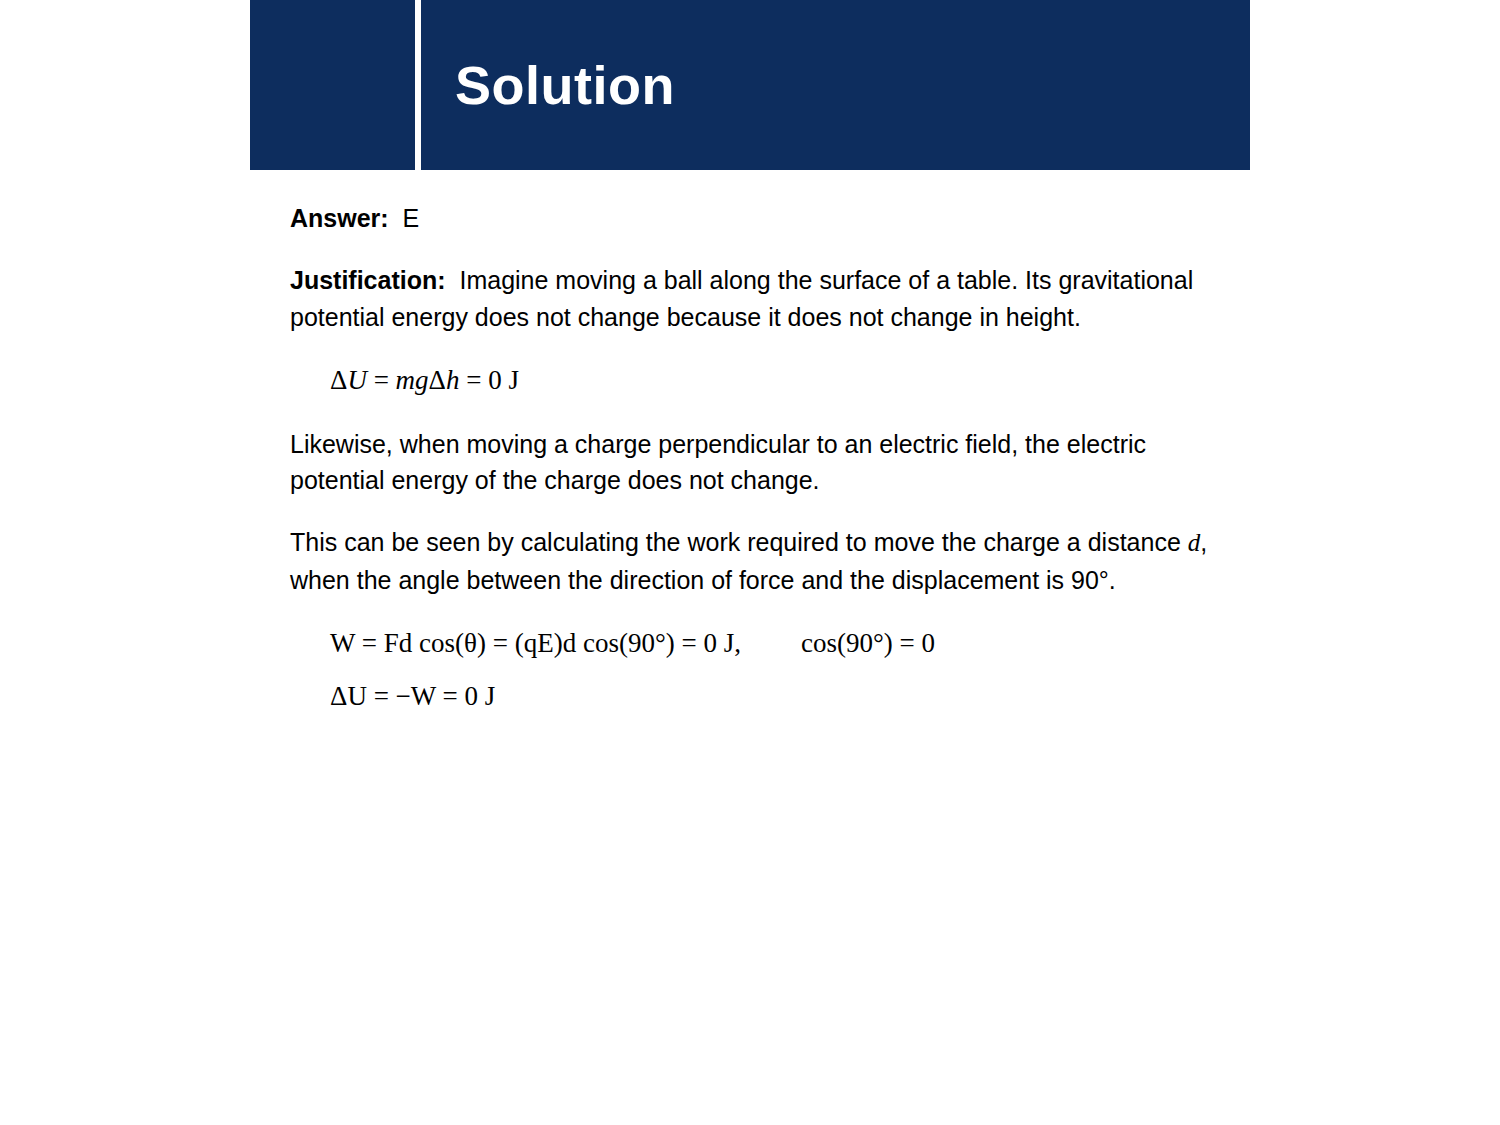Solution
Answer: E
Justification: Imagine moving a ball along the surface of a table. Its gravitational potential energy does not change because it does not change in height.
ΔU = mg Δh = 0 J
Likewise, when moving a charge perpendicular to an electric field, the electric potential energy of the charge does not change.
This can be seen by calculating the work required to move the charge a distance d, when the angle between the direction of force and the displacement is 90°.
W = Fd cos(θ) = (qE)d cos(90°) = 0 J, cos(90°) = 0
ΔU = −W = 0 J